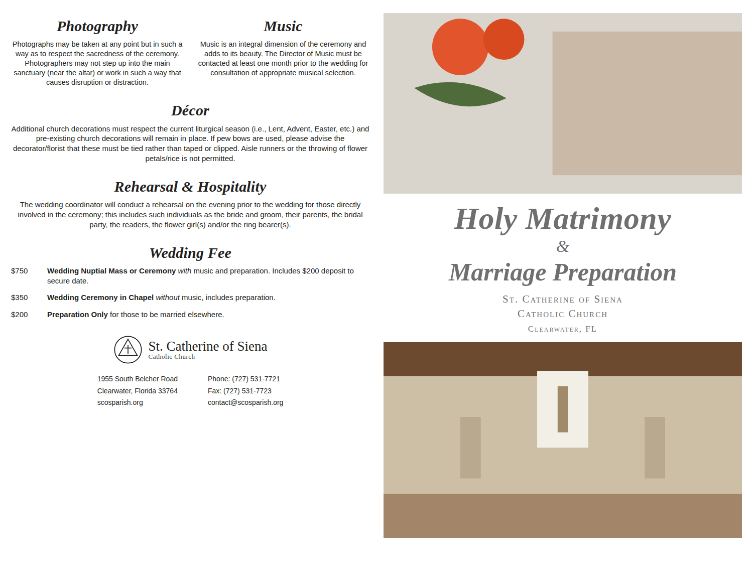Photography
Photographs may be taken at any point but in such a way as to respect the sacredness of the ceremony. Photographers may not step up into the main sanctuary (near the altar) or work in such a way that causes disruption or distraction.
Music
Music is an integral dimension of the ceremony and adds to its beauty. The Director of Music must be contacted at least one month prior to the wedding for consultation of appropriate musical selection.
Décor
Additional church decorations must respect the current liturgical season (i.e., Lent, Advent, Easter, etc.) and pre-existing church decorations will remain in place. If pew bows are used, please advise the decorator/florist that these must be tied rather than taped or clipped. Aisle runners or the throwing of flower petals/rice is not permitted.
Rehearsal & Hospitality
The wedding coordinator will conduct a rehearsal on the evening prior to the wedding for those directly involved in the ceremony; this includes such individuals as the bride and groom, their parents, the bridal party, the readers, the flower girl(s) and/or the ring bearer(s).
Wedding Fee
$750
Wedding Nuptial Mass or Ceremony with music and preparation. Includes $200 deposit to secure date.
$350
Wedding Ceremony in Chapel without music, includes preparation.
$200
Preparation Only for those to be married elsewhere.
St. Catherine of Siena Catholic Church
1955 South Belcher Road
Clearwater, Florida 33764
scosparish.org
Phone: (727) 531-7721
Fax: (727) 531-7723
contact@scosparish.org
Holy Matrimony & Marriage Preparation
St. Catherine of Siena
Catholic Church Clearwater, FL